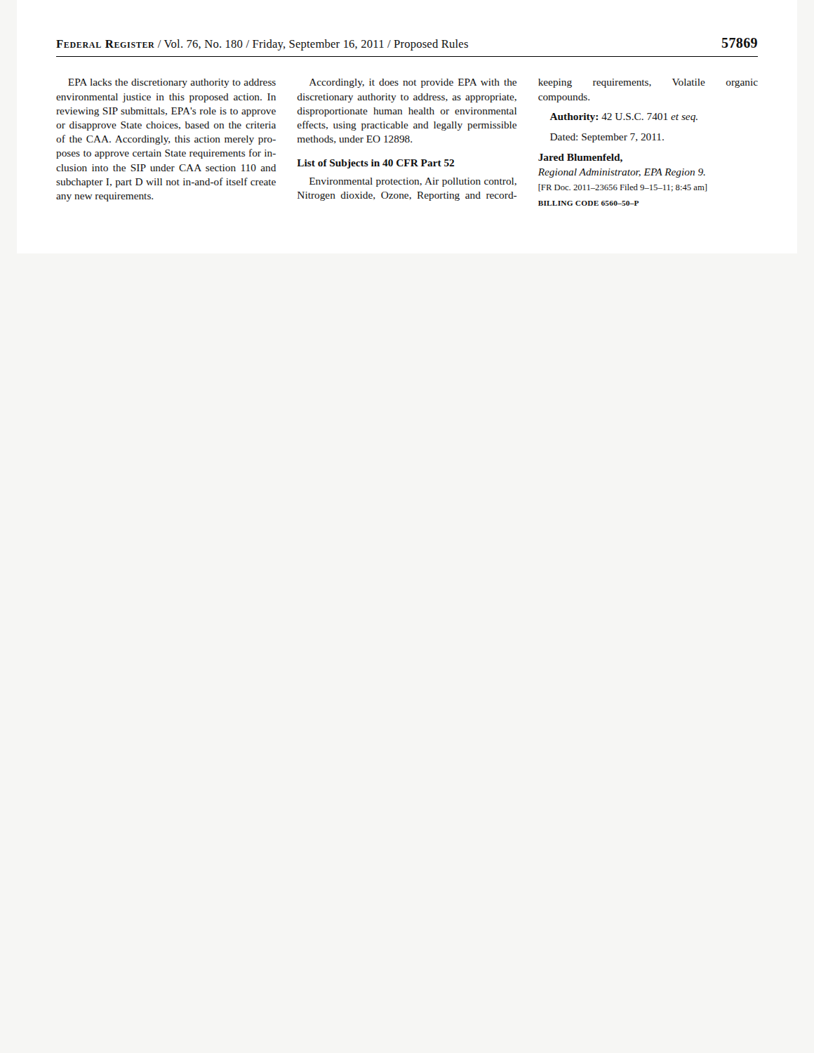Federal Register / Vol. 76, No. 180 / Friday, September 16, 2011 / Proposed Rules
57869
EPA lacks the discretionary authority to address environmental justice in this proposed action. In reviewing SIP submittals, EPA's role is to approve or disapprove State choices, based on the criteria of the CAA. Accordingly, this action merely proposes to approve certain State requirements for inclusion into the SIP under CAA section 110 and subchapter I, part D will not in-and-of itself create any new requirements.
Accordingly, it does not provide EPA with the discretionary authority to address, as appropriate, disproportionate human health or environmental effects, using practicable and legally permissible methods, under EO 12898.
List of Subjects in 40 CFR Part 52
Environmental protection, Air pollution control, Nitrogen dioxide, Ozone, Reporting and recordkeeping requirements, Volatile organic compounds.
Authority: 42 U.S.C. 7401 et seq.
Dated: September 7, 2011.
Jared Blumenfeld,
Regional Administrator, EPA Region 9.
[FR Doc. 2011–23656 Filed 9–15–11; 8:45 am]
BILLING CODE 6560–50–P